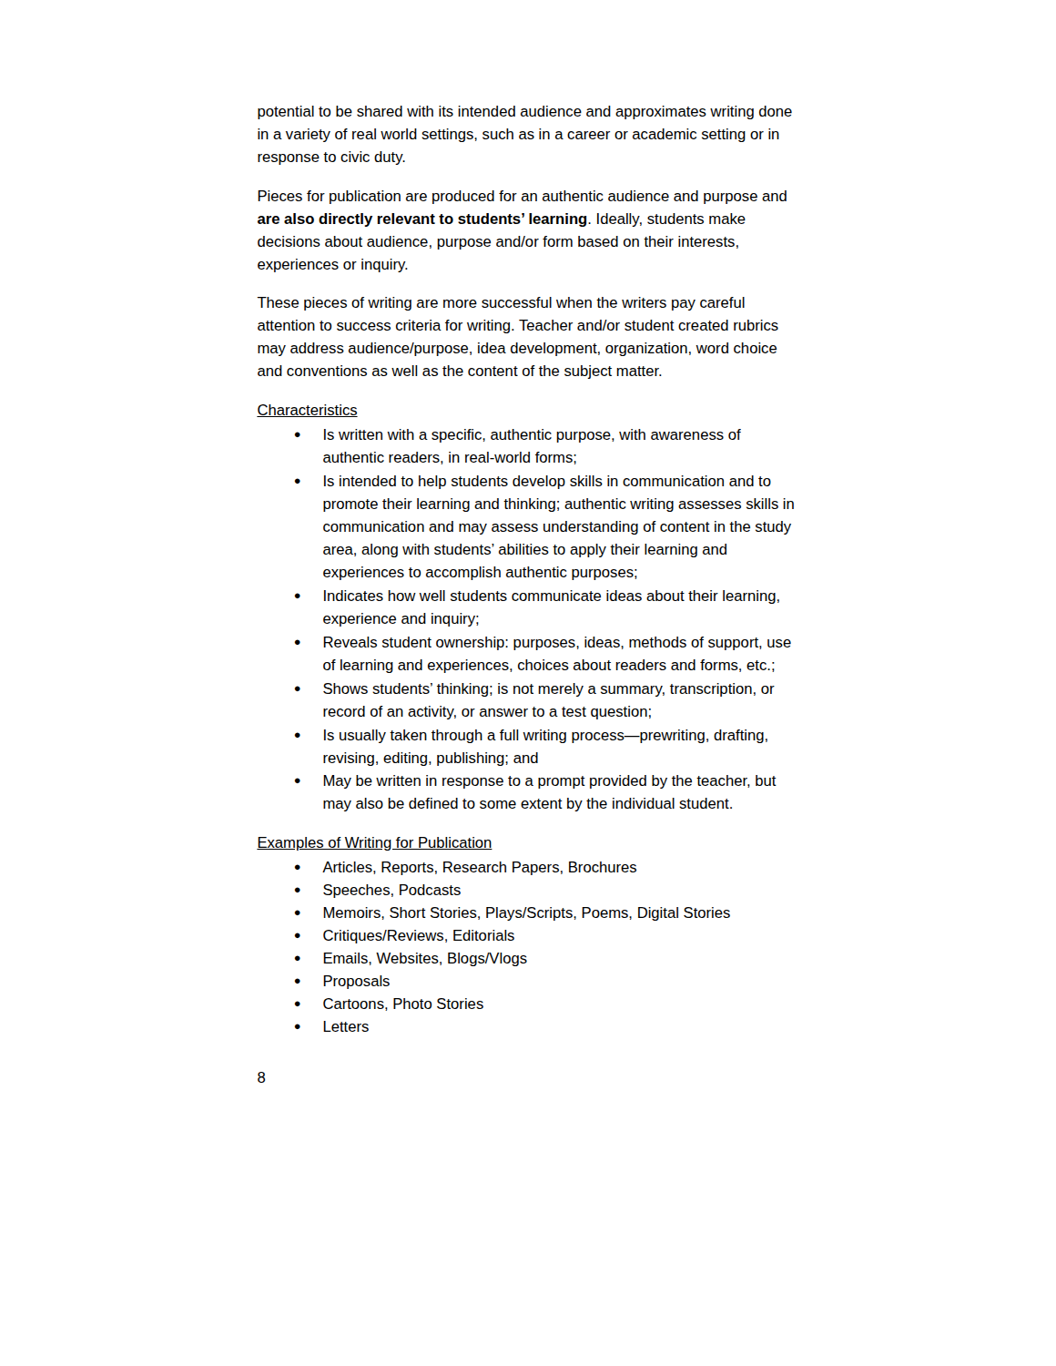potential to be shared with its intended audience and approximates writing done in a variety of real world settings, such as in a career or academic setting or in response to civic duty.
Pieces for publication are produced for an authentic audience and purpose and are also directly relevant to students’ learning. Ideally, students make decisions about audience, purpose and/or form based on their interests, experiences or inquiry.
These pieces of writing are more successful when the writers pay careful attention to success criteria for writing. Teacher and/or student created rubrics may address audience/purpose, idea development, organization, word choice and conventions as well as the content of the subject matter.
Characteristics
Is written with a specific, authentic purpose, with awareness of authentic readers, in real-world forms;
Is intended to help students develop skills in communication and to promote their learning and thinking; authentic writing assesses skills in communication and may assess understanding of content in the study area, along with students’ abilities to apply their learning and experiences to accomplish authentic purposes;
Indicates how well students communicate ideas about their learning, experience and inquiry;
Reveals student ownership: purposes, ideas, methods of support, use of learning and experiences, choices about readers and forms, etc.;
Shows students’ thinking; is not merely a summary, transcription, or record of an activity, or answer to a test question;
Is usually taken through a full writing process—prewriting, drafting, revising, editing, publishing; and
May be written in response to a prompt provided by the teacher, but may also be defined to some extent by the individual student.
Examples of Writing for Publication
Articles, Reports, Research Papers, Brochures
Speeches, Podcasts
Memoirs, Short Stories, Plays/Scripts, Poems, Digital Stories
Critiques/Reviews, Editorials
Emails, Websites, Blogs/Vlogs
Proposals
Cartoons, Photo Stories
Letters
8